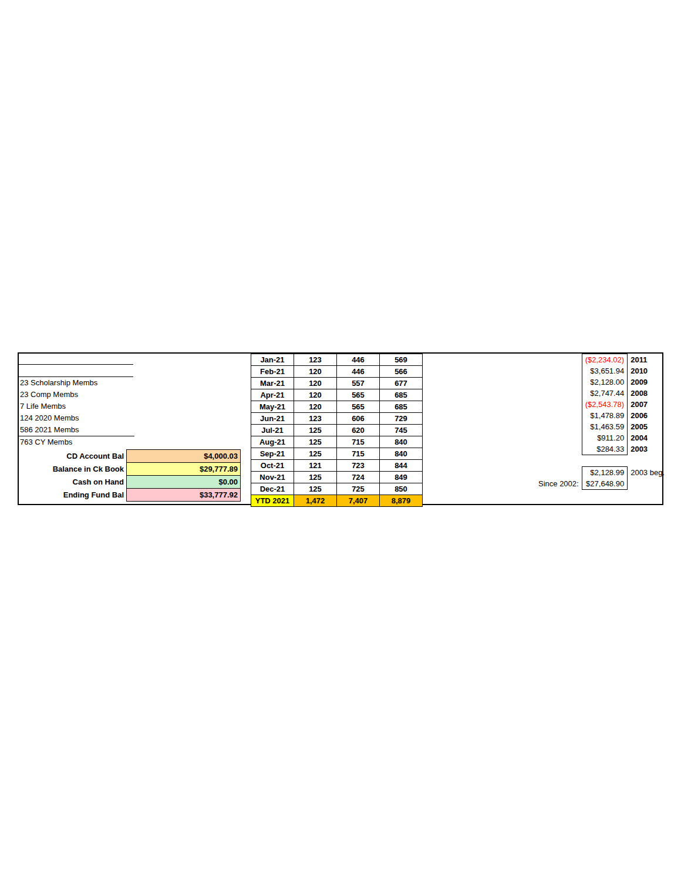23 Scholarship Membs
23 Comp Membs
7 Life Membs
124 2020 Membs
586 2021 Membs
763 CY Membs
| CD Account Bal | $4,000.03 |
| Balance in Ck Book | $29,777.89 |
| Cash on Hand | $0.00 |
| Ending Fund Bal | $33,777.92 |
| Jan-21 | 123 | 446 | 569 |
| Feb-21 | 120 | 446 | 566 |
| Mar-21 | 120 | 557 | 677 |
| Apr-21 | 120 | 565 | 685 |
| May-21 | 120 | 565 | 685 |
| Jun-21 | 123 | 606 | 729 |
| Jul-21 | 125 | 620 | 745 |
| Aug-21 | 125 | 715 | 840 |
| Sep-21 | 125 | 715 | 840 |
| Oct-21 | 121 | 723 | 844 |
| Nov-21 | 125 | 724 | 849 |
| Dec-21 | 125 | 725 | 850 |
| YTD 2021 | 1,472 | 7,407 | 8,879 |
| | ($2,234.02) | 2011 |
| | $3,651.94 | 2010 |
| | $2,128.00 | 2009 |
| | $2,747.44 | 2008 |
| | ($2,543.78) | 2007 |
| | $1,478.89 | 2006 |
| | $1,463.59 | 2005 |
| | $911.20 | 2004 |
| | $284.33 | 2003 |
| | $2,128.99 | 2003 beg. |
| Since 2002: | $27,648.90 | |